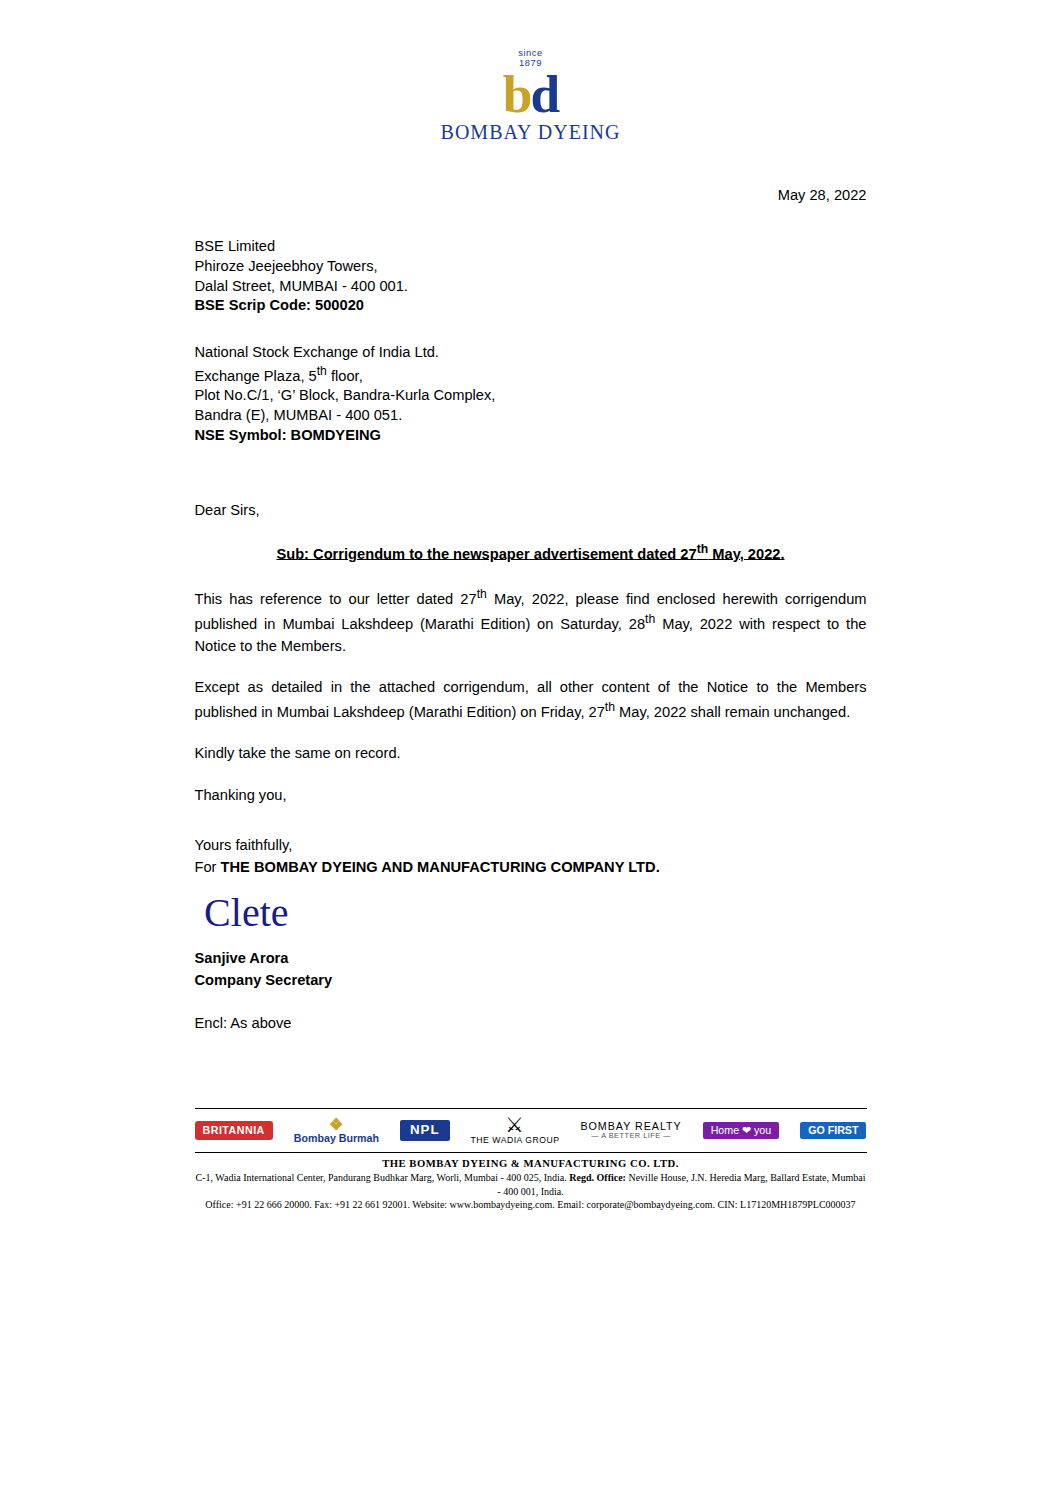since
1879
bd
BOMBAY DYEING
May 28, 2022
BSE Limited
Phiroze Jeejeebhoy Towers,
Dalal Street, MUMBAI - 400 001.
BSE Scrip Code: 500020
National Stock Exchange of India Ltd.
Exchange Plaza, 5th floor,
Plot No.C/1, ‘G’ Block, Bandra-Kurla Complex,
Bandra (E), MUMBAI - 400 051.
NSE Symbol: BOMDYEING
Dear Sirs,
Sub: Corrigendum to the newspaper advertisement dated 27th May, 2022.
This has reference to our letter dated 27th May, 2022, please find enclosed herewith corrigendum published in Mumbai Lakshdeep (Marathi Edition) on Saturday, 28th May, 2022 with respect to the Notice to the Members.
Except as detailed in the attached corrigendum, all other content of the Notice to the Members published in Mumbai Lakshdeep (Marathi Edition) on Friday, 27th May, 2022 shall remain unchanged.
Kindly take the same on record.
Thanking you,
Yours faithfully,
For THE BOMBAY DYEING AND MANUFACTURING COMPANY LTD.
Clete
Sanjive Arora
Company Secretary
Encl: As above
BRITANNIA
❖Bombay Burmah
NPL
⚔THE WADIA GROUP
BOMBAY REALTY— A BETTER LIFE —
Home ❤ you
GO FIRST
THE BOMBAY DYEING & MANUFACTURING CO. LTD.
C-1, Wadia International Center, Pandurang Budhkar Marg, Worli, Mumbai - 400 025, India. Regd. Office: Neville House, J.N. Heredia Marg, Ballard Estate, Mumbai - 400 001, India.
Office: +91 22 666 20000. Fax: +91 22 661 92001. Website: www.bombaydyeing.com. Email: corporate@bombaydyeing.com. CIN: L17120MH1879PLC000037